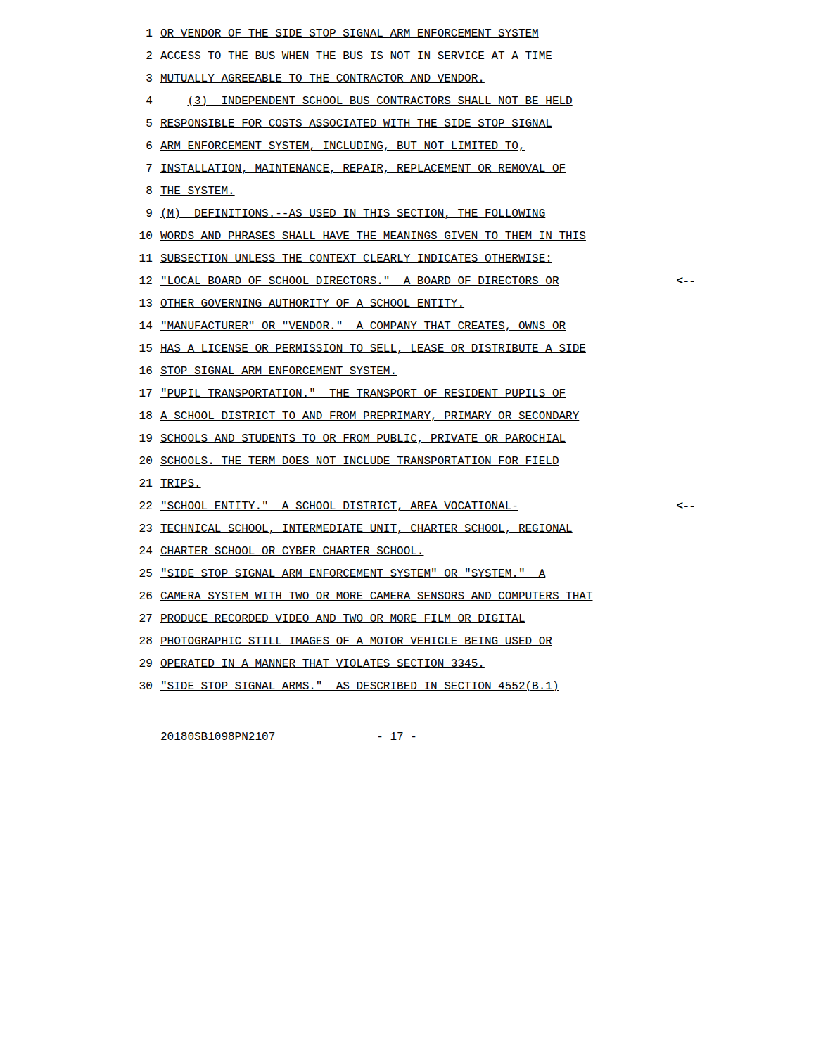OR VENDOR OF THE SIDE STOP SIGNAL ARM ENFORCEMENT SYSTEM
ACCESS TO THE BUS WHEN THE BUS IS NOT IN SERVICE AT A TIME
MUTUALLY AGREEABLE TO THE CONTRACTOR AND VENDOR.
(3) INDEPENDENT SCHOOL BUS CONTRACTORS SHALL NOT BE HELD
RESPONSIBLE FOR COSTS ASSOCIATED WITH THE SIDE STOP SIGNAL
ARM ENFORCEMENT SYSTEM, INCLUDING, BUT NOT LIMITED TO,
INSTALLATION, MAINTENANCE, REPAIR, REPLACEMENT OR REMOVAL OF
THE SYSTEM.
(M) DEFINITIONS.--AS USED IN THIS SECTION, THE FOLLOWING
WORDS AND PHRASES SHALL HAVE THE MEANINGS GIVEN TO THEM IN THIS
SUBSECTION UNLESS THE CONTEXT CLEARLY INDICATES OTHERWISE:
"LOCAL BOARD OF SCHOOL DIRECTORS." A BOARD OF DIRECTORS OR<--
OTHER GOVERNING AUTHORITY OF A SCHOOL ENTITY.
"MANUFACTURER" OR "VENDOR." A COMPANY THAT CREATES, OWNS OR
HAS A LICENSE OR PERMISSION TO SELL, LEASE OR DISTRIBUTE A SIDE
STOP SIGNAL ARM ENFORCEMENT SYSTEM.
"PUPIL TRANSPORTATION." THE TRANSPORT OF RESIDENT PUPILS OF
A SCHOOL DISTRICT TO AND FROM PREPRIMARY, PRIMARY OR SECONDARY
SCHOOLS AND STUDENTS TO OR FROM PUBLIC, PRIVATE OR PAROCHIAL
SCHOOLS. THE TERM DOES NOT INCLUDE TRANSPORTATION FOR FIELD
TRIPS.
"SCHOOL ENTITY." A SCHOOL DISTRICT, AREA VOCATIONAL-<--
TECHNICAL SCHOOL, INTERMEDIATE UNIT, CHARTER SCHOOL, REGIONAL
CHARTER SCHOOL OR CYBER CHARTER SCHOOL.
"SIDE STOP SIGNAL ARM ENFORCEMENT SYSTEM" OR "SYSTEM." A
CAMERA SYSTEM WITH TWO OR MORE CAMERA SENSORS AND COMPUTERS THAT
PRODUCE RECORDED VIDEO AND TWO OR MORE FILM OR DIGITAL
PHOTOGRAPHIC STILL IMAGES OF A MOTOR VEHICLE BEING USED OR
OPERATED IN A MANNER THAT VIOLATES SECTION 3345.
"SIDE STOP SIGNAL ARMS." AS DESCRIBED IN SECTION 4552(B.1)
20180SB1098PN2107 - 17 -